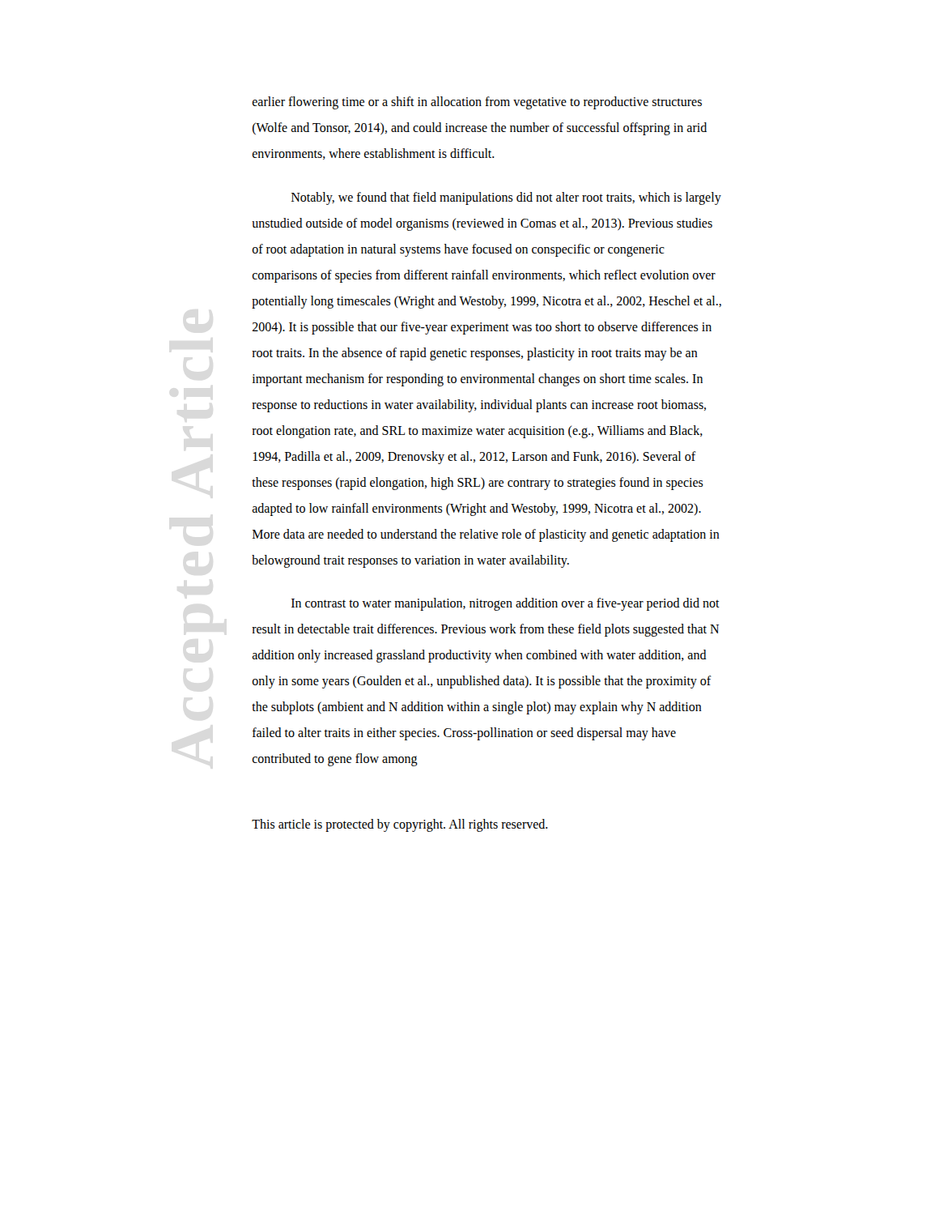Accepted Article
earlier flowering time or a shift in allocation from vegetative to reproductive structures (Wolfe and Tonsor, 2014), and could increase the number of successful offspring in arid environments, where establishment is difficult.
Notably, we found that field manipulations did not alter root traits, which is largely unstudied outside of model organisms (reviewed in Comas et al., 2013). Previous studies of root adaptation in natural systems have focused on conspecific or congeneric comparisons of species from different rainfall environments, which reflect evolution over potentially long timescales (Wright and Westoby, 1999, Nicotra et al., 2002, Heschel et al., 2004). It is possible that our five-year experiment was too short to observe differences in root traits. In the absence of rapid genetic responses, plasticity in root traits may be an important mechanism for responding to environmental changes on short time scales. In response to reductions in water availability, individual plants can increase root biomass, root elongation rate, and SRL to maximize water acquisition (e.g., Williams and Black, 1994, Padilla et al., 2009, Drenovsky et al., 2012, Larson and Funk, 2016). Several of these responses (rapid elongation, high SRL) are contrary to strategies found in species adapted to low rainfall environments (Wright and Westoby, 1999, Nicotra et al., 2002). More data are needed to understand the relative role of plasticity and genetic adaptation in belowground trait responses to variation in water availability.
In contrast to water manipulation, nitrogen addition over a five-year period did not result in detectable trait differences. Previous work from these field plots suggested that N addition only increased grassland productivity when combined with water addition, and only in some years (Goulden et al., unpublished data). It is possible that the proximity of the subplots (ambient and N addition within a single plot) may explain why N addition failed to alter traits in either species. Cross-pollination or seed dispersal may have contributed to gene flow among
This article is protected by copyright. All rights reserved.